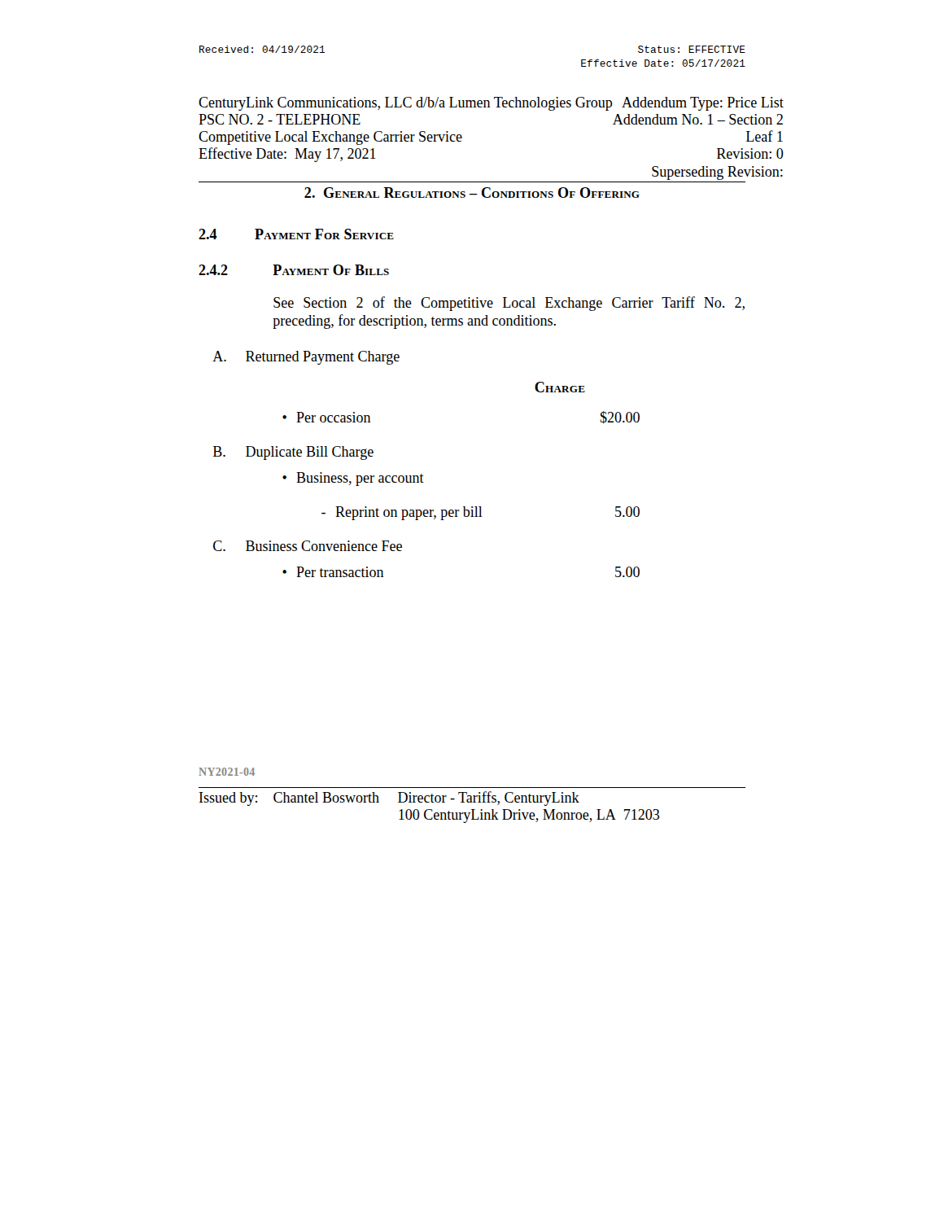Received: 04/19/2021
Status: EFFECTIVE
Effective Date: 05/17/2021
| CenturyLink Communications, LLC d/b/a Lumen Technologies Group | Addendum Type: Price List |
| PSC NO. 2 - TELEPHONE | Addendum No. 1 – Section 2 |
| Competitive Local Exchange Carrier Service | Leaf 1 |
| Effective Date: May 17, 2021 | Revision: 0 |
| | Superseding Revision: |
2. General Regulations – Conditions Of Offering
2.4
Payment For Service
2.4.2
Payment Of Bills
See Section 2 of the Competitive Local Exchange Carrier Tariff No. 2, preceding, for description, terms and conditions.
A.
Returned Payment Charge
Charge
•
Per occasion
$20.00
B.
Duplicate Bill Charge
•
Business, per account
-
Reprint on paper, per bill
5.00
C.
Business Convenience Fee
•
Per transaction
5.00
NY2021-04
Issued by: Chantel Bosworth Director - Tariffs, CenturyLink
100 CenturyLink Drive, Monroe, LA 71203